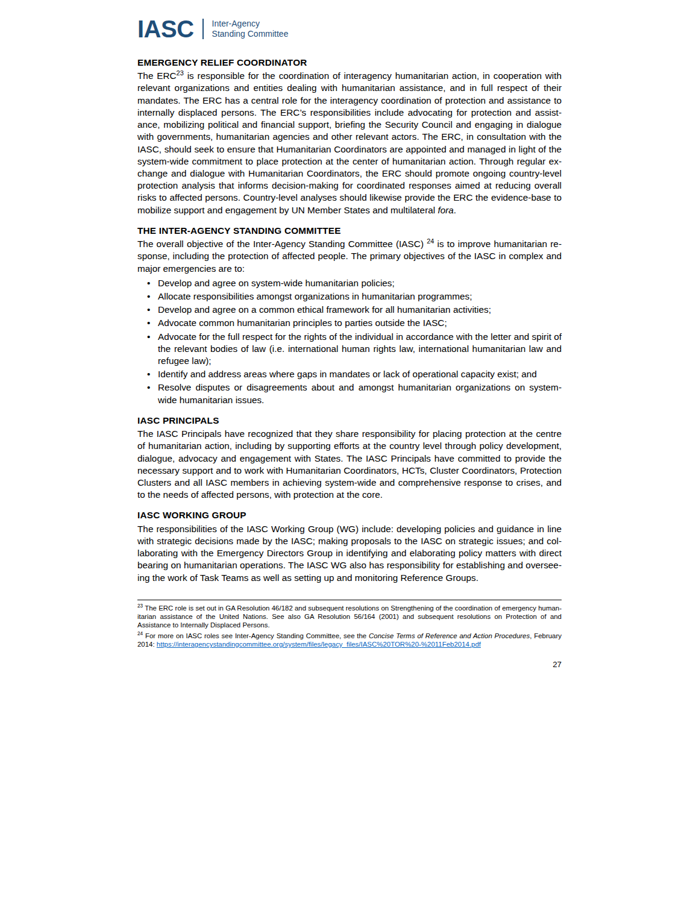IASC Inter-Agency
Standing Committee
Emergency Relief Coordinator
The ERC23 is responsible for the coordination of interagency humanitarian action, in cooperation with relevant organizations and entities dealing with humanitarian assistance, and in full respect of their mandates. The ERC has a central role for the interagency coordination of protection and assistance to internally displaced persons. The ERC’s responsibilities include advocating for protection and assistance, mobilizing political and financial support, briefing the Security Council and engaging in dialogue with governments, humanitarian agencies and other relevant actors. The ERC, in consultation with the IASC, should seek to ensure that Humanitarian Coordinators are appointed and managed in light of the system-wide commitment to place protection at the center of humanitarian action. Through regular exchange and dialogue with Humanitarian Coordinators, the ERC should promote ongoing country-level protection analysis that informs decision-making for coordinated responses aimed at reducing overall risks to affected persons. Country-level analyses should likewise provide the ERC the evidence-base to mobilize support and engagement by UN Member States and multilateral fora.
The Inter-Agency Standing Committee
The overall objective of the Inter-Agency Standing Committee (IASC) 24 is to improve humanitarian response, including the protection of affected people. The primary objectives of the IASC in complex and major emergencies are to:
Develop and agree on system-wide humanitarian policies;
Allocate responsibilities amongst organizations in humanitarian programmes;
Develop and agree on a common ethical framework for all humanitarian activities;
Advocate common humanitarian principles to parties outside the IASC;
Advocate for the full respect for the rights of the individual in accordance with the letter and spirit of the relevant bodies of law (i.e. international human rights law, international humanitarian law and refugee law);
Identify and address areas where gaps in mandates or lack of operational capacity exist; and
Resolve disputes or disagreements about and amongst humanitarian organizations on system-wide humanitarian issues.
IASC Principals
The IASC Principals have recognized that they share responsibility for placing protection at the centre of humanitarian action, including by supporting efforts at the country level through policy development, dialogue, advocacy and engagement with States. The IASC Principals have committed to provide the necessary support and to work with Humanitarian Coordinators, HCTs, Cluster Coordinators, Protection Clusters and all IASC members in achieving system-wide and comprehensive response to crises, and to the needs of affected persons, with protection at the core.
IASC Working Group
The responsibilities of the IASC Working Group (WG) include: developing policies and guidance in line with strategic decisions made by the IASC; making proposals to the IASC on strategic issues; and collaborating with the Emergency Directors Group in identifying and elaborating policy matters with direct bearing on humanitarian operations. The IASC WG also has responsibility for establishing and overseeing the work of Task Teams as well as setting up and monitoring Reference Groups.
23 The ERC role is set out in GA Resolution 46/182 and subsequent resolutions on Strengthening of the coordination of emergency humanitarian assistance of the United Nations. See also GA Resolution 56/164 (2001) and subsequent resolutions on Protection of and Assistance to Internally Displaced Persons.
24 For more on IASC roles see Inter-Agency Standing Committee, see the Concise Terms of Reference and Action Procedures, February 2014: https://interagencystandingcommittee.org/system/files/legacy_files/IASC%20TOR%20-%2011Feb2014.pdf
27